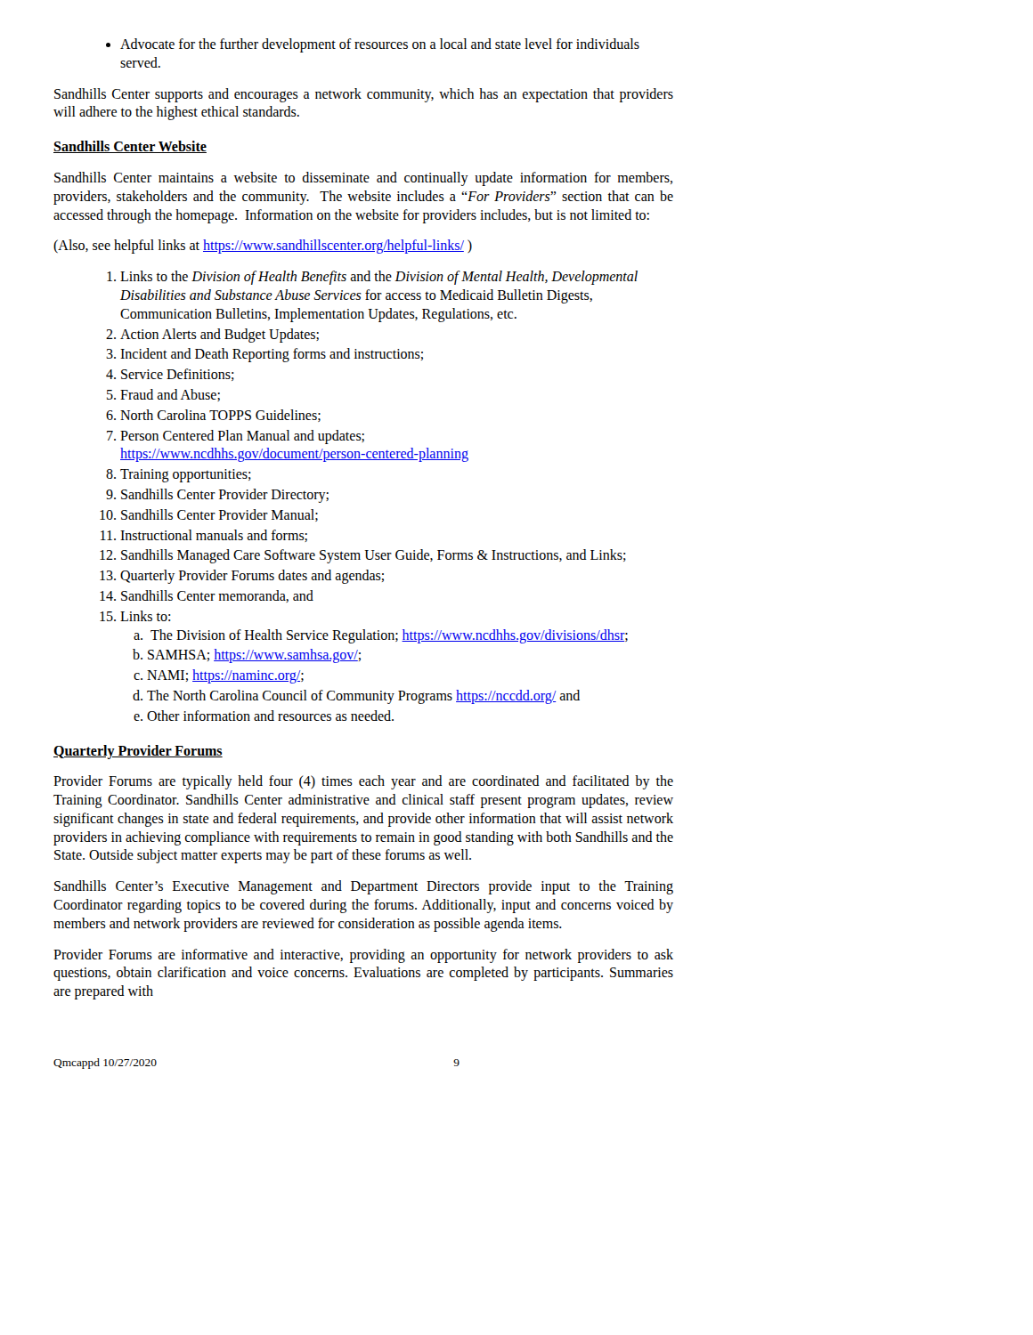Advocate for the further development of resources on a local and state level for individuals served.
Sandhills Center supports and encourages a network community, which has an expectation that providers will adhere to the highest ethical standards.
Sandhills Center Website
Sandhills Center maintains a website to disseminate and continually update information for members, providers, stakeholders and the community. The website includes a “For Providers” section that can be accessed through the homepage. Information on the website for providers includes, but is not limited to:
(Also, see helpful links at https://www.sandhillscenter.org/helpful-links/ )
Links to the Division of Health Benefits and the Division of Mental Health, Developmental Disabilities and Substance Abuse Services for access to Medicaid Bulletin Digests, Communication Bulletins, Implementation Updates, Regulations, etc.
Action Alerts and Budget Updates;
Incident and Death Reporting forms and instructions;
Service Definitions;
Fraud and Abuse;
North Carolina TOPPS Guidelines;
Person Centered Plan Manual and updates;
https://www.ncdhhs.gov/document/person-centered-planning
Training opportunities;
Sandhills Center Provider Directory;
Sandhills Center Provider Manual;
Instructional manuals and forms;
Sandhills Managed Care Software System User Guide, Forms & Instructions, and Links;
Quarterly Provider Forums dates and agendas;
Sandhills Center memoranda, and
Links to:
The Division of Health Service Regulation; https://www.ncdhhs.gov/divisions/dhsr;
SAMHSA; https://www.samhsa.gov/;
NAMI; https://naminc.org/;
The North Carolina Council of Community Programs https://nccdd.org/ and
Other information and resources as needed.
Quarterly Provider Forums
Provider Forums are typically held four (4) times each year and are coordinated and facilitated by the Training Coordinator. Sandhills Center administrative and clinical staff present program updates, review significant changes in state and federal requirements, and provide other information that will assist network providers in achieving compliance with requirements to remain in good standing with both Sandhills and the State. Outside subject matter experts may be part of these forums as well.
Sandhills Center’s Executive Management and Department Directors provide input to the Training Coordinator regarding topics to be covered during the forums. Additionally, input and concerns voiced by members and network providers are reviewed for consideration as possible agenda items.
Provider Forums are informative and interactive, providing an opportunity for network providers to ask questions, obtain clarification and voice concerns. Evaluations are completed by participants. Summaries are prepared with
Qmcappd 10/27/2020 9